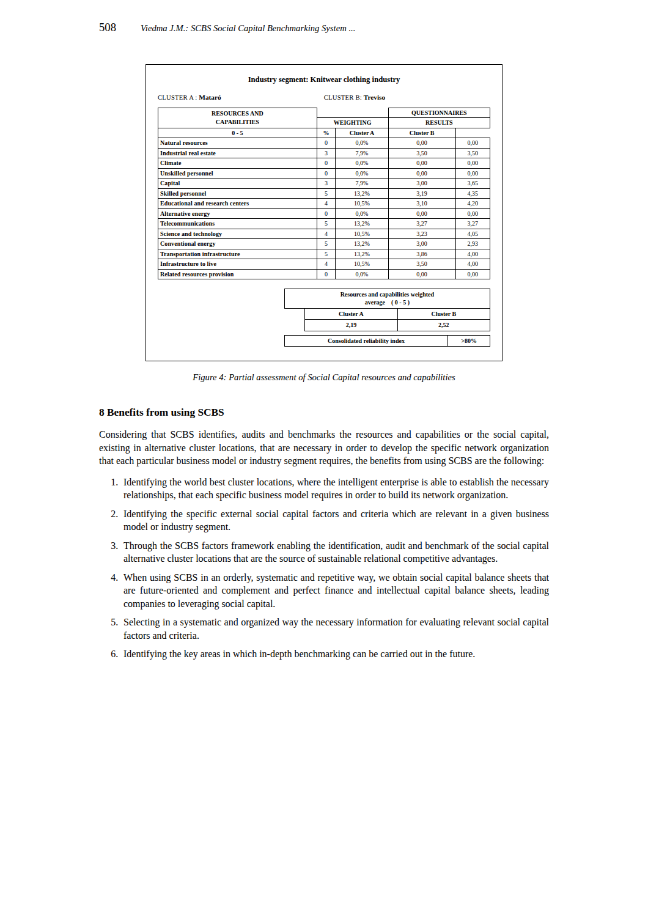508 Viedma J.M.: SCBS Social Capital Benchmarking System ...
Industry segment: Knitwear clothing industry
CLUSTER A : Mataró CLUSTER B: Treviso
| RESOURCES AND CAPABILITIES | | QUESTIONNAIRES |
| --- | --- | --- |
| WEIGHTING | RESULTS |
| 0 - 5 | % | Cluster A | Cluster B |
| Natural resources | 0 | 0,0% | 0,00 | 0,00 |
| Industrial real estate | 3 | 7,9% | 3,50 | 3,50 |
| Climate | 0 | 0,0% | 0,00 | 0,00 |
| Unskilled personnel | 0 | 0,0% | 0,00 | 0,00 |
| Capital | 3 | 7,9% | 3,00 | 3,65 |
| Skilled personnel | 5 | 13,2% | 3,19 | 4,35 |
| Educational and research centers | 4 | 10,5% | 3,10 | 4,20 |
| Alternative energy | 0 | 0,0% | 0,00 | 0,00 |
| Telecommunications | 5 | 13,2% | 3,27 | 3,27 |
| Science and technology | 4 | 10,5% | 3,23 | 4,05 |
| Conventional energy | 5 | 13,2% | 3,00 | 2,93 |
| Transportation infrastructure | 5 | 13,2% | 3,86 | 4,00 |
| Infrastructure to live | 4 | 10,5% | 3,50 | 4,00 |
| Related resources provision | 0 | 0,0% | 0,00 | 0,00 |
| Resources and capabilities weighted average ( 0 - 5 ) |
| | Cluster A | Cluster B |
| | 2,19 | 2,52 |
| Consolidated reliability index | >80% |
Figure 4: Partial assessment of Social Capital resources and capabilities
8 Benefits from using SCBS
Considering that SCBS identifies, audits and benchmarks the resources and capabilities or the social capital, existing in alternative cluster locations, that are necessary in order to develop the specific network organization that each particular business model or industry segment requires, the benefits from using SCBS are the following:
Identifying the world best cluster locations, where the intelligent enterprise is able to establish the necessary relationships, that each specific business model requires in order to build its network organization.
Identifying the specific external social capital factors and criteria which are relevant in a given business model or industry segment.
Through the SCBS factors framework enabling the identification, audit and benchmark of the social capital alternative cluster locations that are the source of sustainable relational competitive advantages.
When using SCBS in an orderly, systematic and repetitive way, we obtain social capital balance sheets that are future-oriented and complement and perfect finance and intellectual capital balance sheets, leading companies to leveraging social capital.
Selecting in a systematic and organized way the necessary information for evaluating relevant social capital factors and criteria.
Identifying the key areas in which in-depth benchmarking can be carried out in the future.